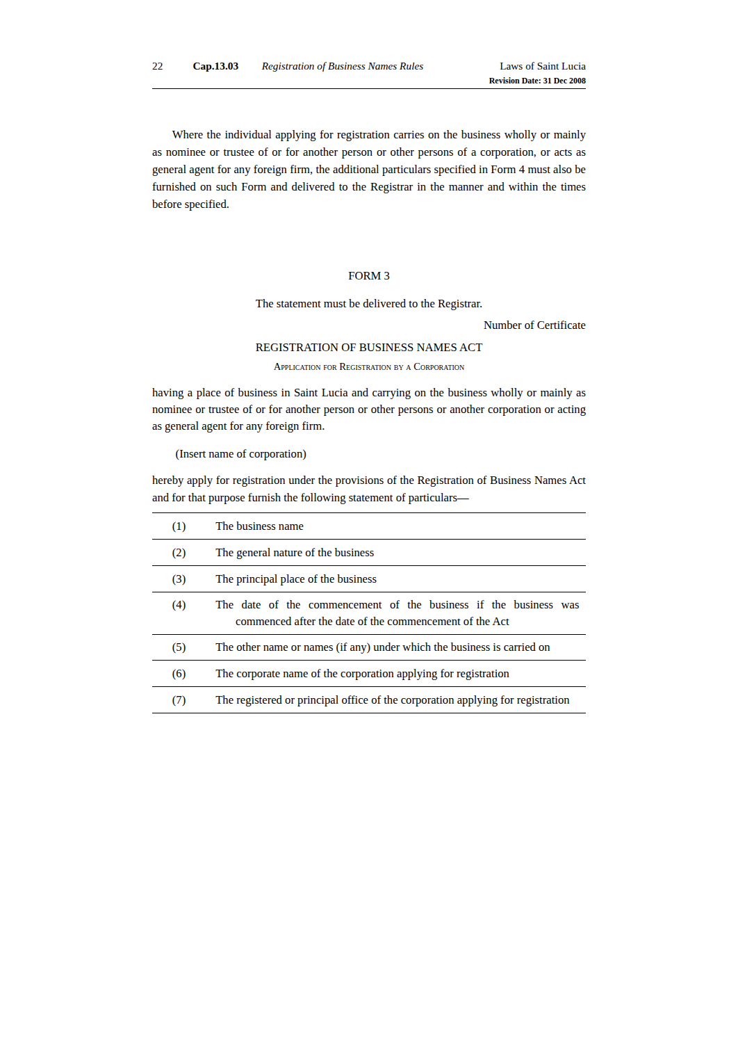22 Cap.13.03 Registration of Business Names Rules Laws of Saint Lucia
Revision Date: 31 Dec 2008
Where the individual applying for registration carries on the business wholly or mainly as nominee or trustee of or for another person or other persons of a corporation, or acts as general agent for any foreign firm, the additional particulars specified in Form 4 must also be furnished on such Form and delivered to the Registrar in the manner and within the times before specified.
FORM 3
The statement must be delivered to the Registrar.
Number of Certificate
REGISTRATION OF BUSINESS NAMES ACT
Application for Registration by a Corporation
having a place of business in Saint Lucia and carrying on the business wholly or mainly as nominee or trustee of or for another person or other persons or another corporation or acting as general agent for any foreign firm.
(Insert name of corporation)
hereby apply for registration under the provisions of the Registration of Business Names Act and for that purpose furnish the following statement of particulars—
| (1) | The business name |
| (2) | The general nature of the business |
| (3) | The principal place of the business |
| (4) | The date of the commencement of the business if the business was commenced after the date of the commencement of the Act |
| (5) | The other name or names (if any) under which the business is carried on |
| (6) | The corporate name of the corporation applying for registration |
| (7) | The registered or principal office of the corporation applying for registration |